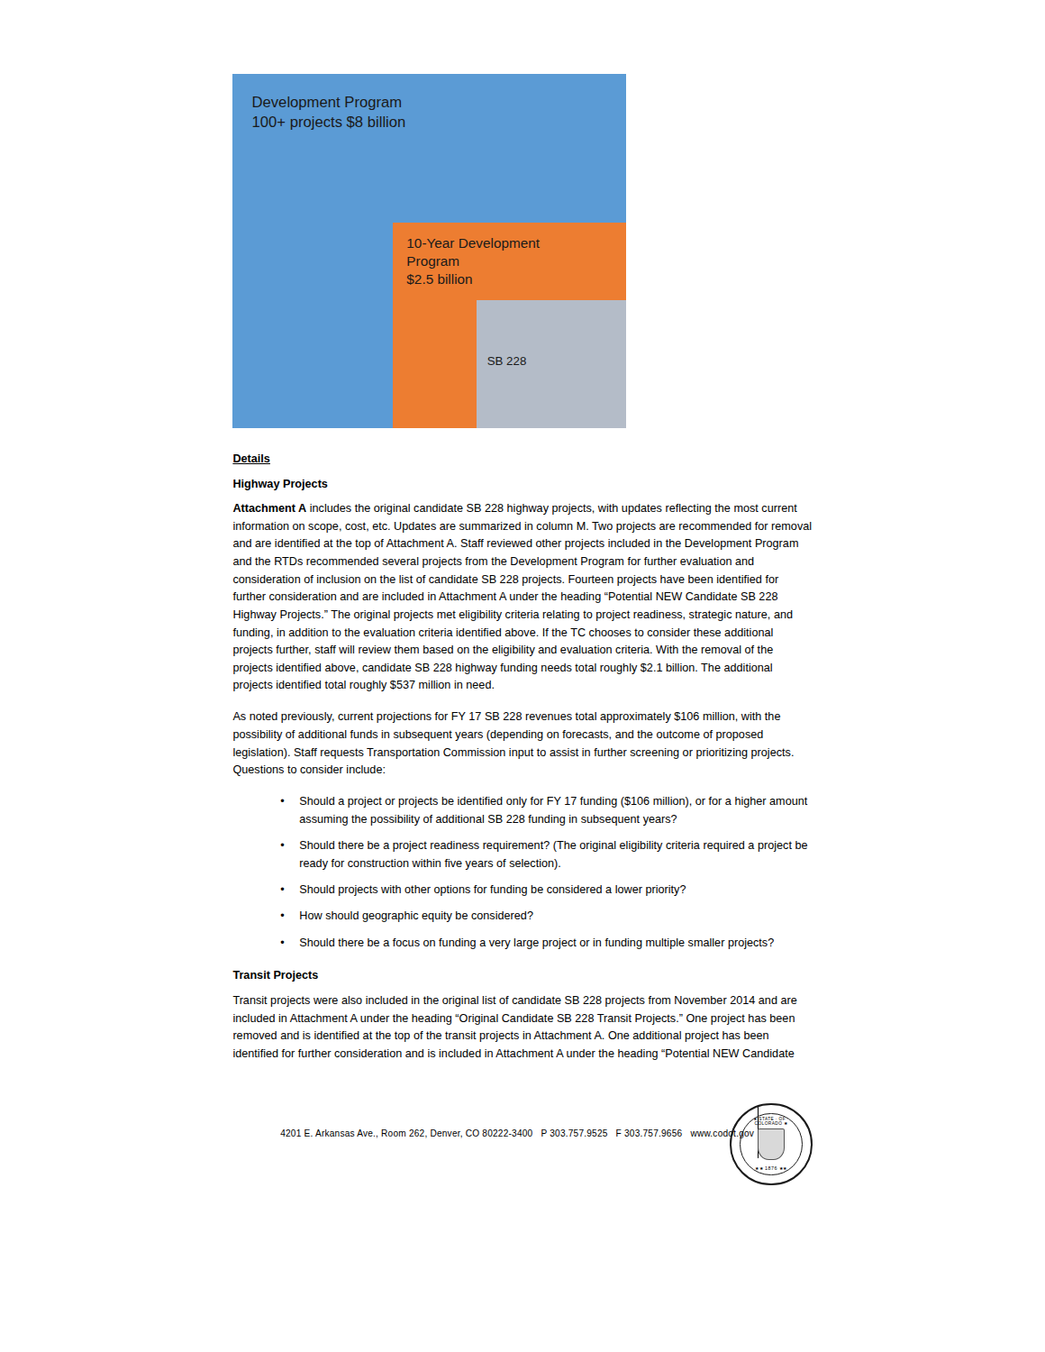Development Program
100+ projects $8 billion
10-Year Development
Program
$2.5 billion
SB 228
Details
Highway Projects
Attachment A includes the original candidate SB 228 highway projects, with updates reflecting the most current information on scope, cost, etc. Updates are summarized in column M. Two projects are recommended for removal and are identified at the top of Attachment A. Staff reviewed other projects included in the Development Program and the RTDs recommended several projects from the Development Program for further evaluation and consideration of inclusion on the list of candidate SB 228 projects. Fourteen projects have been identified for further consideration and are included in Attachment A under the heading “Potential NEW Candidate SB 228 Highway Projects.” The original projects met eligibility criteria relating to project readiness, strategic nature, and funding, in addition to the evaluation criteria identified above. If the TC chooses to consider these additional projects further, staff will review them based on the eligibility and evaluation criteria. With the removal of the projects identified above, candidate SB 228 highway funding needs total roughly $2.1 billion. The additional projects identified total roughly $537 million in need.
As noted previously, current projections for FY 17 SB 228 revenues total approximately $106 million, with the possibility of additional funds in subsequent years (depending on forecasts, and the outcome of proposed legislation). Staff requests Transportation Commission input to assist in further screening or prioritizing projects. Questions to consider include:
Should a project or projects be identified only for FY 17 funding ($106 million), or for a higher amount assuming the possibility of additional SB 228 funding in subsequent years?
Should there be a project readiness requirement? (The original eligibility criteria required a project be ready for construction within five years of selection).
Should projects with other options for funding be considered a lower priority?
How should geographic equity be considered?
Should there be a focus on funding a very large project or in funding multiple smaller projects?
Transit Projects
Transit projects were also included in the original list of candidate SB 228 projects from November 2014 and are included in Attachment A under the heading “Original Candidate SB 228 Transit Projects.” One project has been removed and is identified at the top of the transit projects in Attachment A. One additional project has been identified for further consideration and is included in Attachment A under the heading “Potential NEW Candidate
4201 E. Arkansas Ave., Room 262, Denver, CO 80222-3400 P 303.757.9525 F 303.757.9656 www.codot.gov
★ STATE · OF · COLORADO ★
★★ 1876 ★★